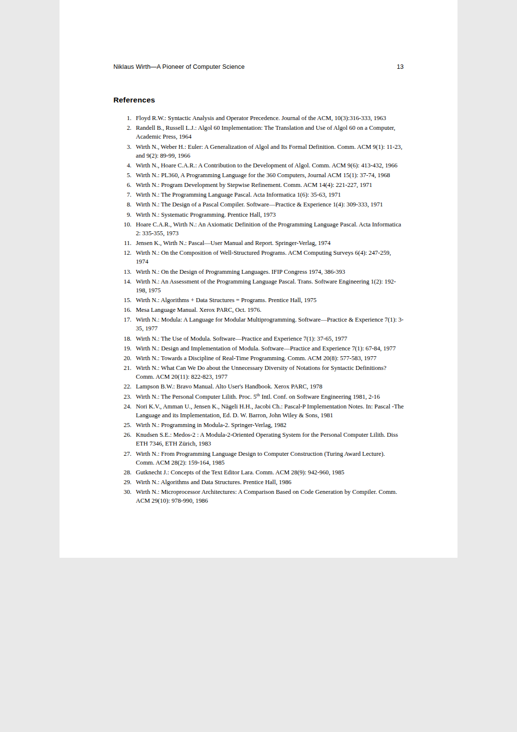Niklaus Wirth—A Pioneer of Computer Science 13
References
Floyd R.W.: Syntactic Analysis and Operator Precedence. Journal of the ACM, 10(3):316-333, 1963
Randell B., Russell L.J.: Algol 60 Implementation: The Translation and Use of Algol 60 on a Computer, Academic Press, 1964
Wirth N., Weber H.: Euler: A Generalization of Algol and Its Formal Definition. Comm. ACM 9(1): 11-23, and 9(2): 89-99, 1966
Wirth N., Hoare C.A.R.: A Contribution to the Development of Algol. Comm. ACM 9(6): 413-432, 1966
Wirth N.: PL360, A Programming Language for the 360 Computers, Journal ACM 15(1): 37-74, 1968
Wirth N.: Program Development by Stepwise Refinement. Comm. ACM 14(4): 221-227, 1971
Wirth N.: The Programming Language Pascal. Acta Informatica 1(6): 35-63, 1971
Wirth N.: The Design of a Pascal Compiler. Software—Practice & Experience 1(4): 309-333, 1971
Wirth N.: Systematic Programming. Prentice Hall, 1973
Hoare C.A.R., Wirth N.: An Axiomatic Definition of the Programming Language Pascal. Acta Informatica 2: 335-355, 1973
Jensen K., Wirth N.: Pascal—User Manual and Report. Springer-Verlag, 1974
Wirth N.: On the Composition of Well-Structured Programs. ACM Computing Surveys 6(4): 247-259, 1974
Wirth N.: On the Design of Programming Languages. IFIP Congress 1974, 386-393
Wirth N.: An Assessment of the Programming Language Pascal. Trans. Software Engineering 1(2): 192-198, 1975
Wirth N.: Algorithms + Data Structures = Programs. Prentice Hall, 1975
Mesa Language Manual. Xerox PARC, Oct. 1976.
Wirth N.: Modula: A Language for Modular Multiprogramming. Software—Practice & Experience 7(1): 3-35, 1977
Wirth N.: The Use of Modula. Software—Practice and Experience 7(1): 37-65, 1977
Wirth N.: Design and Implementation of Modula. Software—Practice and Experience 7(1): 67-84, 1977
Wirth N.: Towards a Discipline of Real-Time Programming. Comm. ACM 20(8): 577-583, 1977
Wirth N.: What Can We Do about the Unnecessary Diversity of Notations for Syntactic Definitions? Comm. ACM 20(11): 822-823, 1977
Lampson B.W.: Bravo Manual. Alto User's Handbook. Xerox PARC, 1978
Wirth N.: The Personal Computer Lilith. Proc. 5th Intl. Conf. on Software Engineering 1981, 2-16
Nori K.V., Amman U., Jensen K., Nägeli H.H., Jacobi Ch.: Pascal-P Implementation Notes. In: Pascal -The Language and its Implementation, Ed. D. W. Barron, John Wiley & Sons, 1981
Wirth N.: Programming in Modula-2. Springer-Verlag, 1982
Knudsen S.E.: Medos-2 : A Modula-2-Oriented Operating System for the Personal Computer Lilith. Diss ETH 7346, ETH Zürich, 1983
Wirth N.: From Programming Language Design to Computer Construction (Turing Award Lecture). Comm. ACM 28(2): 159-164, 1985
Gutknecht J.: Concepts of the Text Editor Lara. Comm. ACM 28(9): 942-960, 1985
Wirth N.: Algorithms and Data Structures. Prentice Hall, 1986
Wirth N.: Microprocessor Architectures: A Comparison Based on Code Generation by Compiler. Comm. ACM 29(10): 978-990, 1986